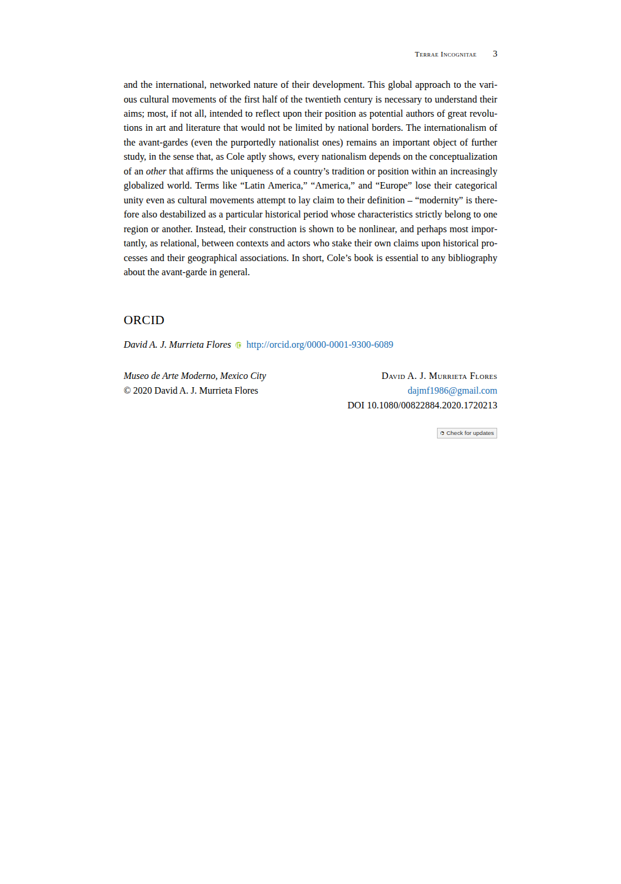Terrae Incognitae 3
and the international, networked nature of their development. This global approach to the various cultural movements of the first half of the twentieth century is necessary to understand their aims; most, if not all, intended to reflect upon their position as potential authors of great revolutions in art and literature that would not be limited by national borders. The internationalism of the avant-gardes (even the purportedly nationalist ones) remains an important object of further study, in the sense that, as Cole aptly shows, every nationalism depends on the conceptualization of an other that affirms the uniqueness of a country’s tradition or position within an increasingly globalized world. Terms like “Latin America,” “America,” and “Europe” lose their categorical unity even as cultural movements attempt to lay claim to their definition – “modernity” is therefore also destabilized as a particular historical period whose characteristics strictly belong to one region or another. Instead, their construction is shown to be nonlinear, and perhaps most importantly, as relational, between contexts and actors who stake their own claims upon historical processes and their geographical associations. In short, Cole’s book is essential to any bibliography about the avant-garde in general.
ORCID
David A. J. Murrieta Flores iD http://orcid.org/0000-0001-9300-6089
Museo de Arte Moderno, Mexico City
© 2020 David A. J. Murrieta Flores
David A. J. Murrieta Flores
dajmf1986@gmail.com
DOI 10.1080/00822884.2020.1720213
▶ Check for updates